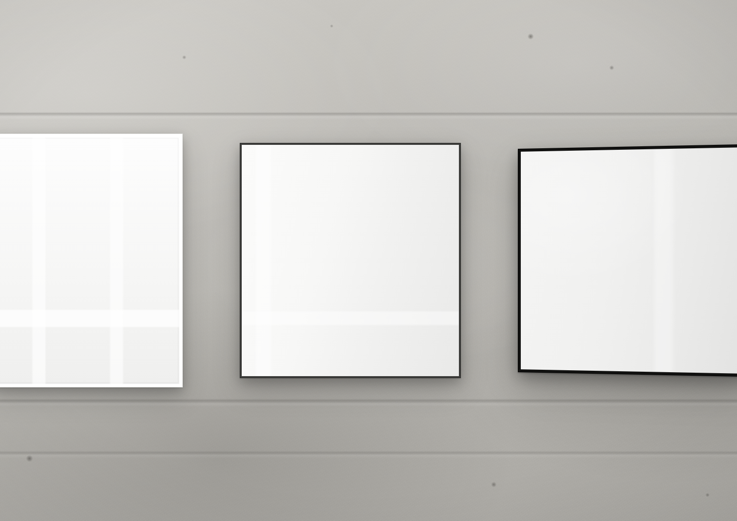Three empty framed panels mounted on a bare concrete wall
Panel one
Panel two
Panel three